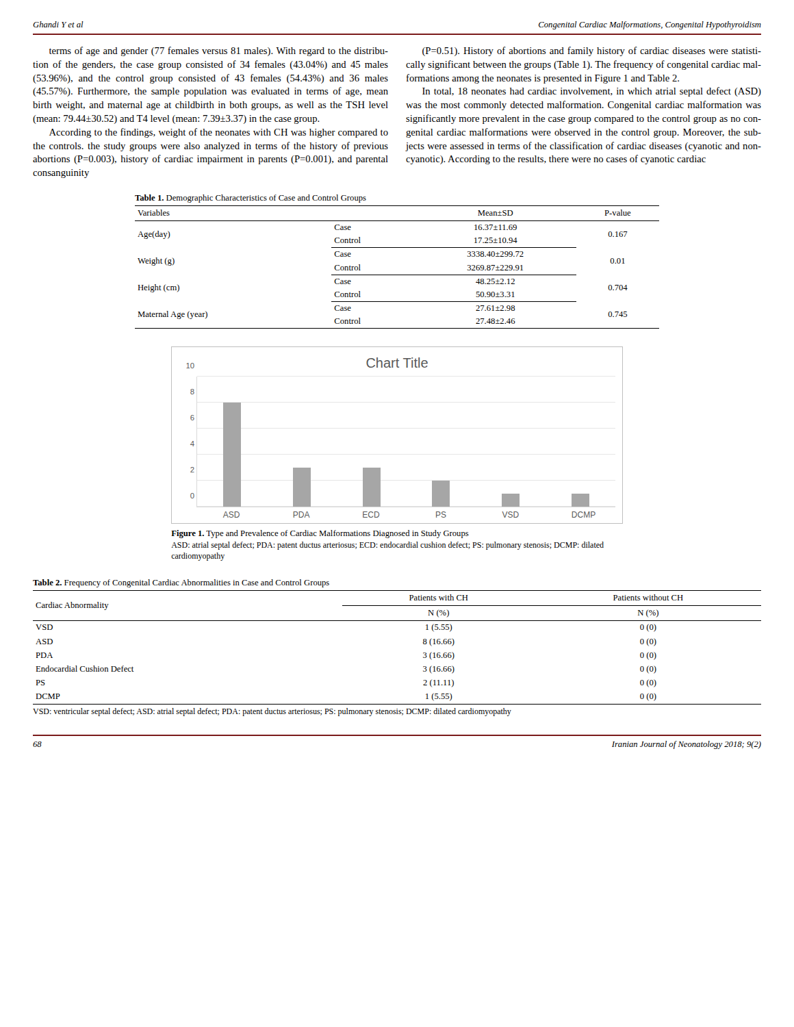Ghandi Y et al
Congenital Cardiac Malformations, Congenital Hypothyroidism
terms of age and gender (77 females versus 81 males). With regard to the distribution of the genders, the case group consisted of 34 females (43.04%) and 45 males (53.96%), and the control group consisted of 43 females (54.43%) and 36 males (45.57%). Furthermore, the sample population was evaluated in terms of age, mean birth weight, and maternal age at childbirth in both groups, as well as the TSH level (mean: 79.44±30.52) and T4 level (mean: 7.39±3.37) in the case group.
According to the findings, weight of the neonates with CH was higher compared to the controls. the study groups were also analyzed in terms of the history of previous abortions (P=0.003), history of cardiac impairment in parents (P=0.001), and parental consanguinity
(P=0.51). History of abortions and family history of cardiac diseases were statistically significant between the groups (Table 1). The frequency of congenital cardiac malformations among the neonates is presented in Figure 1 and Table 2.
In total, 18 neonates had cardiac involvement, in which atrial septal defect (ASD) was the most commonly detected malformation. Congenital cardiac malformation was significantly more prevalent in the case group compared to the control group as no congenital cardiac malformations were observed in the control group. Moreover, the subjects were assessed in terms of the classification of cardiac diseases (cyanotic and non-cyanotic). According to the results, there were no cases of cyanotic cardiac
Table 1. Demographic Characteristics of Case and Control Groups
| Variables | | Mean±SD | P-value |
| --- | --- | --- | --- |
| Age(day) | Case | 16.37±11.69 | 0.167 |
| Control | 17.25±10.94 |
| Weight (g) | Case | 3338.40±299.72 | 0.01 |
| Control | 3269.87±229.91 |
| Height (cm) | Case | 48.25±2.12 | 0.704 |
| Control | 50.90±3.31 |
| Maternal Age (year) | Case | 27.61±2.98 | 0.745 |
| Control | 27.48±2.46 |
Chart Title
0
2
4
6
8
10
ASD PDA ECD PS VSD DCMP
Figure 1. Type and Prevalence of Cardiac Malformations Diagnosed in Study Groups
ASD: atrial septal defect; PDA: patent ductus arteriosus; ECD: endocardial cushion defect; PS: pulmonary stenosis; DCMP: dilated cardiomyopathy
Table 2. Frequency of Congenital Cardiac Abnormalities in Case and Control Groups
| Cardiac Abnormality | Patients with CH | Patients without CH |
| --- | --- | --- |
| N (%) | N (%) |
| VSD | 1 (5.55) | 0 (0) |
| ASD | 8 (16.66) | 0 (0) |
| PDA | 3 (16.66) | 0 (0) |
| Endocardial Cushion Defect | 3 (16.66) | 0 (0) |
| PS | 2 (11.11) | 0 (0) |
| DCMP | 1 (5.55) | 0 (0) |
VSD: ventricular septal defect; ASD: atrial septal defect; PDA: patent ductus arteriosus; PS: pulmonary stenosis; DCMP: dilated cardiomyopathy
68
Iranian Journal of Neonatology 2018; 9(2)